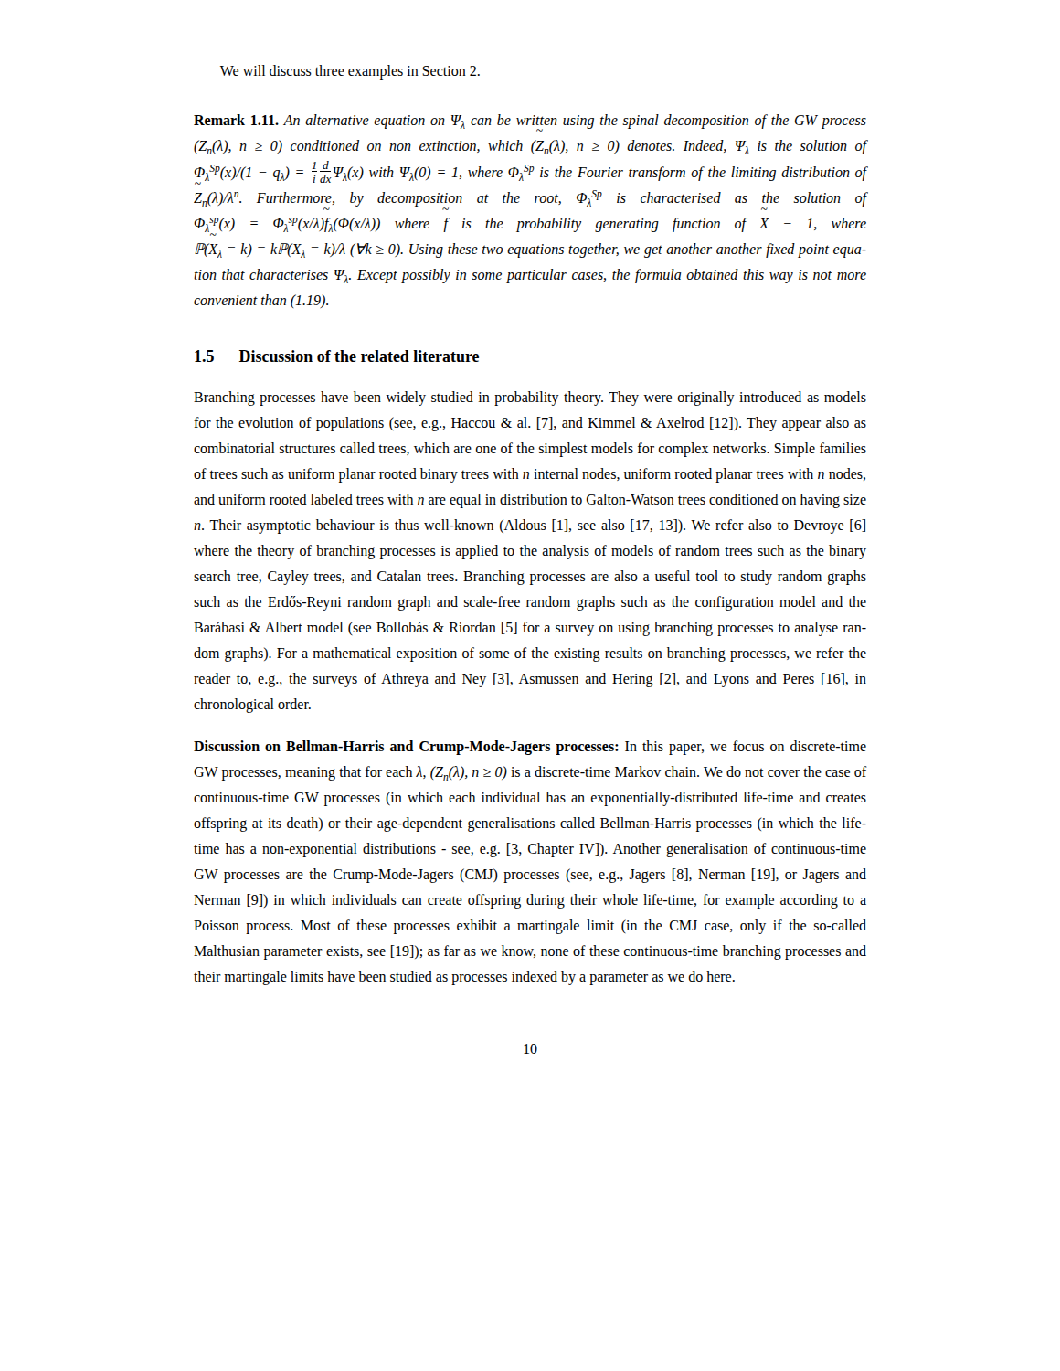We will discuss three examples in Section 2.
Remark 1.11. An alternative equation on Ψλ can be written using the spinal decomposition of the GW process (Zn(λ), n ≥ 0) conditioned on non extinction, which (~Zn(λ), n ≥ 0) denotes. Indeed, Ψλ is the solution of ΦλSp(x)/(1 − qλ) = 1 i ddx Ψλ(x) with Ψλ(0) = 1, where ΦλSp is the Fourier transform of the limiting distribution of ~Zn(λ)/λn. Furthermore, by decomposition at the root, ΦλSp is characterised as the solution of Φλsp(x) = Φλsp(x/λ)~fλ(Φ(x/λ)) where ~f is the probability generating function of ~X − 1, where ℙ(~Xλ = k) = kℙ(Xλ = k)/λ (∀k ≥ 0). Using these two equations together, we get another another fixed point equation that characterises Ψλ. Except possibly in some particular cases, the formula obtained this way is not more convenient than (1.19).
1.5 Discussion of the related literature
Branching processes have been widely studied in probability theory. They were originally introduced as models for the evolution of populations (see, e.g., Haccou & al. [7], and Kimmel & Axelrod [12]). They appear also as combinatorial structures called trees, which are one of the simplest models for complex networks. Simple families of trees such as uniform planar rooted binary trees with n internal nodes, uniform rooted planar trees with n nodes, and uniform rooted labeled trees with n are equal in distribution to Galton-Watson trees conditioned on having size n. Their asymptotic behaviour is thus well-known (Aldous [1], see also [17, 13]). We refer also to Devroye [6] where the theory of branching processes is applied to the analysis of models of random trees such as the binary search tree, Cayley trees, and Catalan trees. Branching processes are also a useful tool to study random graphs such as the Erdős-Reyni random graph and scale-free random graphs such as the configuration model and the Barábasi & Albert model (see Bollobás & Riordan [5] for a survey on using branching processes to analyse random graphs). For a mathematical exposition of some of the existing results on branching processes, we refer the reader to, e.g., the surveys of Athreya and Ney [3], Asmussen and Hering [2], and Lyons and Peres [16], in chronological order.
Discussion on Bellman-Harris and Crump-Mode-Jagers processes: In this paper, we focus on discrete-time GW processes, meaning that for each λ, (Zn(λ), n ≥ 0) is a discrete-time Markov chain. We do not cover the case of continuous-time GW processes (in which each individual has an exponentially-distributed life-time and creates offspring at its death) or their age-dependent generalisations called Bellman-Harris processes (in which the life-time has a non-exponential distributions - see, e.g. [3, Chapter IV]). Another generalisation of continuous-time GW processes are the Crump-Mode-Jagers (CMJ) processes (see, e.g., Jagers [8], Nerman [19], or Jagers and Nerman [9]) in which individuals can create offspring during their whole life-time, for example according to a Poisson process. Most of these processes exhibit a martingale limit (in the CMJ case, only if the so-called Malthusian parameter exists, see [19]); as far as we know, none of these continuous-time branching processes and their martingale limits have been studied as processes indexed by a parameter as we do here.
10